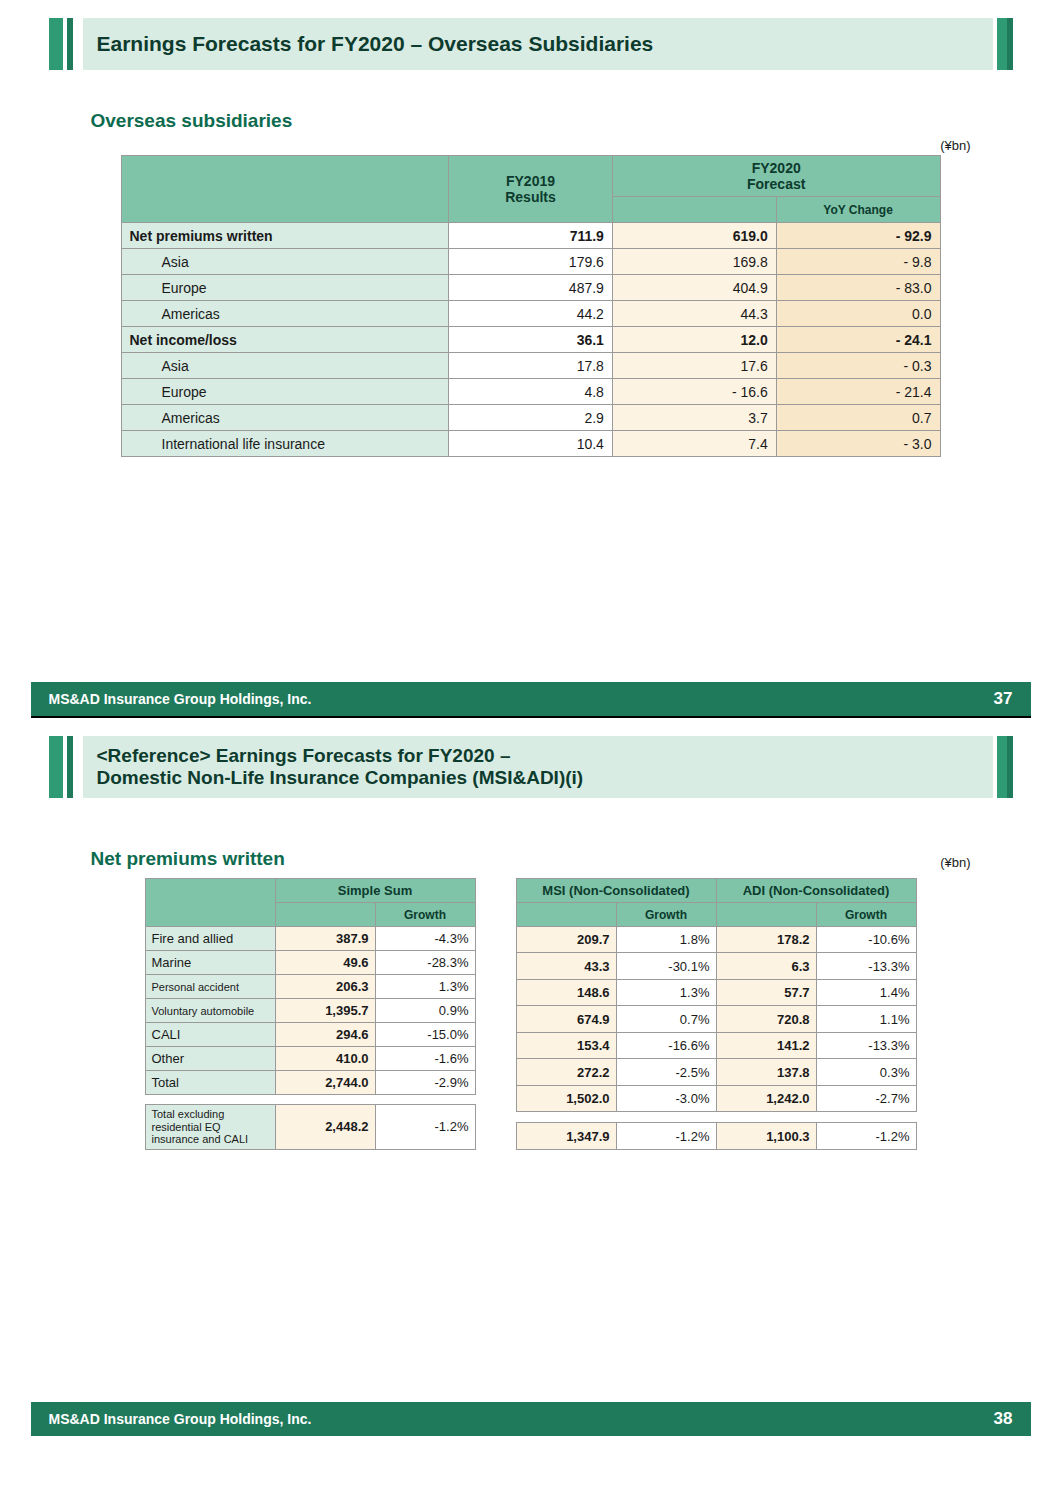Earnings Forecasts for FY2020 – Overseas Subsidiaries
Overseas subsidiaries
(¥bn)
| | FY2019 Results | FY2020 Forecast |
| --- | --- | --- |
| | | YoY Change |
| Net premiums written | 711.9 | 619.0 | - 92.9 |
| Asia | 179.6 | 169.8 | - 9.8 |
| Europe | 487.9 | 404.9 | - 83.0 |
| Americas | 44.2 | 44.3 | 0.0 |
| Net income/loss | 36.1 | 12.0 | - 24.1 |
| Asia | 17.8 | 17.6 | - 0.3 |
| Europe | 4.8 | - 16.6 | - 21.4 |
| Americas | 2.9 | 3.7 | 0.7 |
| International life insurance | 10.4 | 7.4 | - 3.0 |
MS&AD Insurance Group Holdings, Inc. 37
<Reference> Earnings Forecasts for FY2020 –
Domestic Non-Life Insurance Companies (MSI&ADI)(i)
Net premiums written
(¥bn)
| | Simple Sum |
| --- | --- |
| | Growth |
| Fire and allied | 387.9 | -4.3% |
| Marine | 49.6 | -28.3% |
| Personal accident | 206.3 | 1.3% |
| Voluntary automobile | 1,395.7 | 0.9% |
| CALI | 294.6 | -15.0% |
| Other | 410.0 | -1.6% |
| Total | 2,744.0 | -2.9% |
| Total excluding residential EQ insurance and CALI | 2,448.2 | -1.2% |
| MSI (Non-Consolidated) | ADI (Non-Consolidated) |
| --- | --- |
| | Growth | | Growth |
| 209.7 | 1.8% | 178.2 | -10.6% |
| 43.3 | -30.1% | 6.3 | -13.3% |
| 148.6 | 1.3% | 57.7 | 1.4% |
| 674.9 | 0.7% | 720.8 | 1.1% |
| 153.4 | -16.6% | 141.2 | -13.3% |
| 272.2 | -2.5% | 137.8 | 0.3% |
| 1,502.0 | -3.0% | 1,242.0 | -2.7% |
| 1,347.9 | -1.2% | 1,100.3 | -1.2% |
MS&AD Insurance Group Holdings, Inc. 38